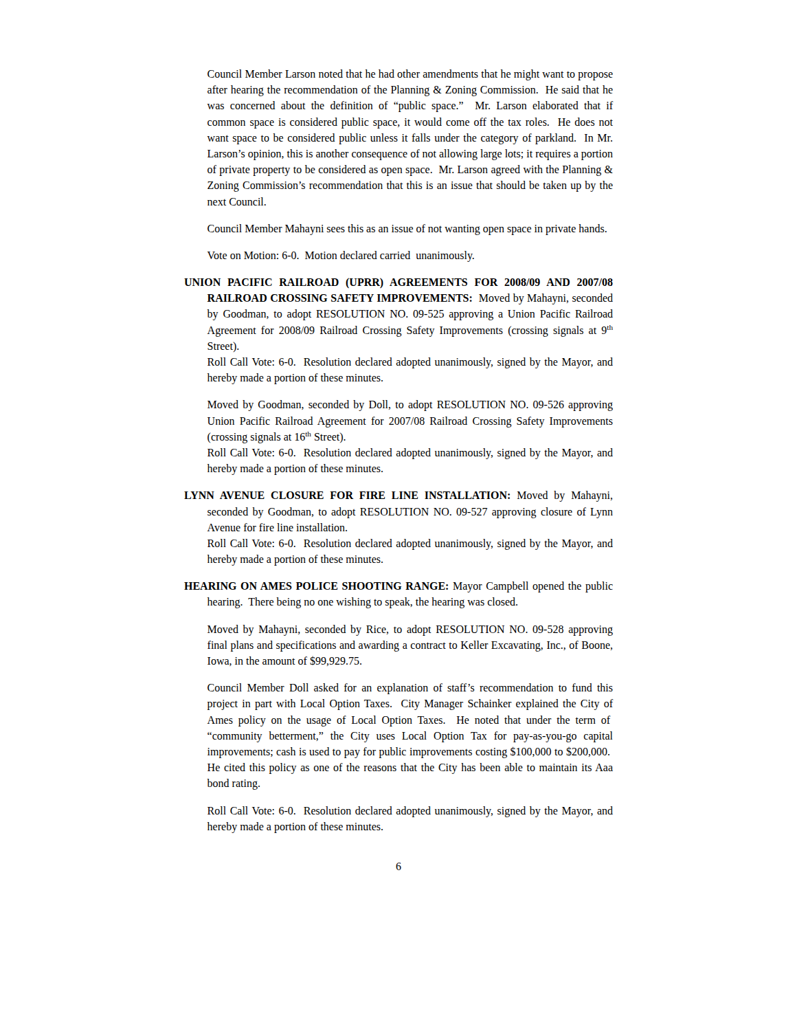Council Member Larson noted that he had other amendments that he might want to propose after hearing the recommendation of the Planning & Zoning Commission. He said that he was concerned about the definition of “public space.” Mr. Larson elaborated that if common space is considered public space, it would come off the tax roles. He does not want space to be considered public unless it falls under the category of parkland. In Mr. Larson’s opinion, this is another consequence of not allowing large lots; it requires a portion of private property to be considered as open space. Mr. Larson agreed with the Planning & Zoning Commission’s recommendation that this is an issue that should be taken up by the next Council.
Council Member Mahayni sees this as an issue of not wanting open space in private hands.
Vote on Motion: 6-0. Motion declared carried unanimously.
UNION PACIFIC RAILROAD (UPRR) AGREEMENTS FOR 2008/09 AND 2007/08 RAILROAD CROSSING SAFETY IMPROVEMENTS: Moved by Mahayni, seconded by Goodman, to adopt RESOLUTION NO. 09-525 approving a Union Pacific Railroad Agreement for 2008/09 Railroad Crossing Safety Improvements (crossing signals at 9th Street).
Roll Call Vote: 6-0. Resolution declared adopted unanimously, signed by the Mayor, and hereby made a portion of these minutes.
Moved by Goodman, seconded by Doll, to adopt RESOLUTION NO. 09-526 approving Union Pacific Railroad Agreement for 2007/08 Railroad Crossing Safety Improvements (crossing signals at 16th Street).
Roll Call Vote: 6-0. Resolution declared adopted unanimously, signed by the Mayor, and hereby made a portion of these minutes.
LYNN AVENUE CLOSURE FOR FIRE LINE INSTALLATION: Moved by Mahayni, seconded by Goodman, to adopt RESOLUTION NO. 09-527 approving closure of Lynn Avenue for fire line installation.
Roll Call Vote: 6-0. Resolution declared adopted unanimously, signed by the Mayor, and hereby made a portion of these minutes.
HEARING ON AMES POLICE SHOOTING RANGE: Mayor Campbell opened the public hearing. There being no one wishing to speak, the hearing was closed.
Moved by Mahayni, seconded by Rice, to adopt RESOLUTION NO. 09-528 approving final plans and specifications and awarding a contract to Keller Excavating, Inc., of Boone, Iowa, in the amount of $99,929.75.
Council Member Doll asked for an explanation of staff’s recommendation to fund this project in part with Local Option Taxes. City Manager Schainker explained the City of Ames policy on the usage of Local Option Taxes. He noted that under the term of “community betterment,” the City uses Local Option Tax for pay-as-you-go capital improvements; cash is used to pay for public improvements costing $100,000 to $200,000. He cited this policy as one of the reasons that the City has been able to maintain its Aaa bond rating.
Roll Call Vote: 6-0. Resolution declared adopted unanimously, signed by the Mayor, and hereby made a portion of these minutes.
6